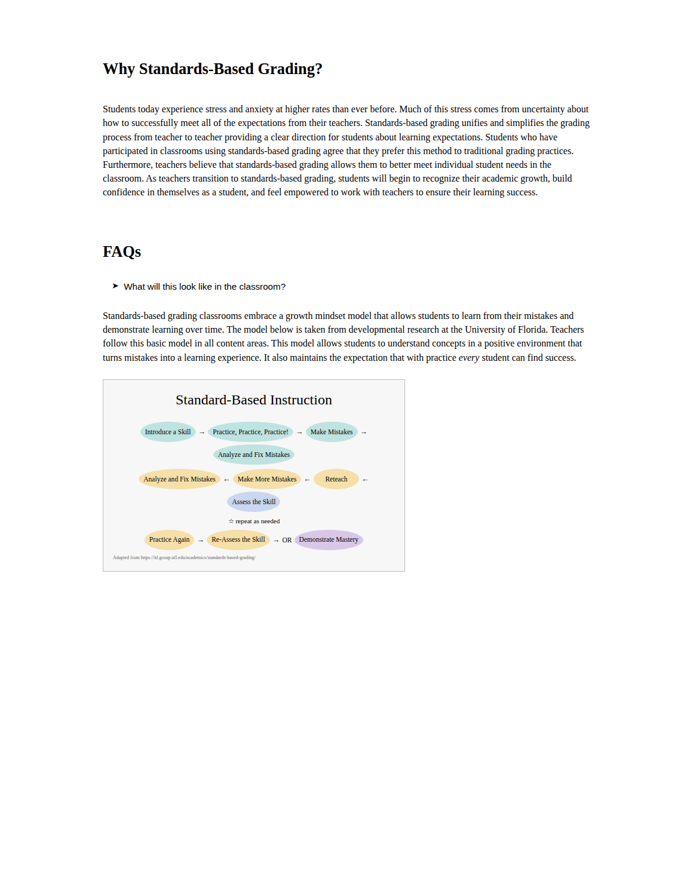Why Standards-Based Grading?
Students today experience stress and anxiety at higher rates than ever before. Much of this stress comes from uncertainty about how to successfully meet all of the expectations from their teachers. Standards-based grading unifies and simplifies the grading process from teacher to teacher providing a clear direction for students about learning expectations. Students who have participated in classrooms using standards-based grading agree that they prefer this method to traditional grading practices. Furthermore, teachers believe that standards-based grading allows them to better meet individual student needs in the classroom. As teachers transition to standards-based grading, students will begin to recognize their academic growth, build confidence in themselves as a student, and feel empowered to work with teachers to ensure their learning success.
FAQs
What will this look like in the classroom?
Standards-based grading classrooms embrace a growth mindset model that allows students to learn from their mistakes and demonstrate learning over time. The model below is taken from developmental research at the University of Florida. Teachers follow this basic model in all content areas. This model allows students to understand concepts in a positive environment that turns mistakes into a learning experience. It also maintains the expectation that with practice every student can find success.
Standard-Based Instruction
Introduce a Skill → Practice, Practice, Practice! → Make Mistakes → Analyze and Fix Mistakes
Analyze and Fix Mistakes ← Make More Mistakes ← Reteach ← Assess the Skill
☆ repeat as needed
Practice Again → Re-Assess the Skill → OR Demonstrate Mastery
Adapted from https://itl.group.ufl.edu/academics/standards-based-grading/